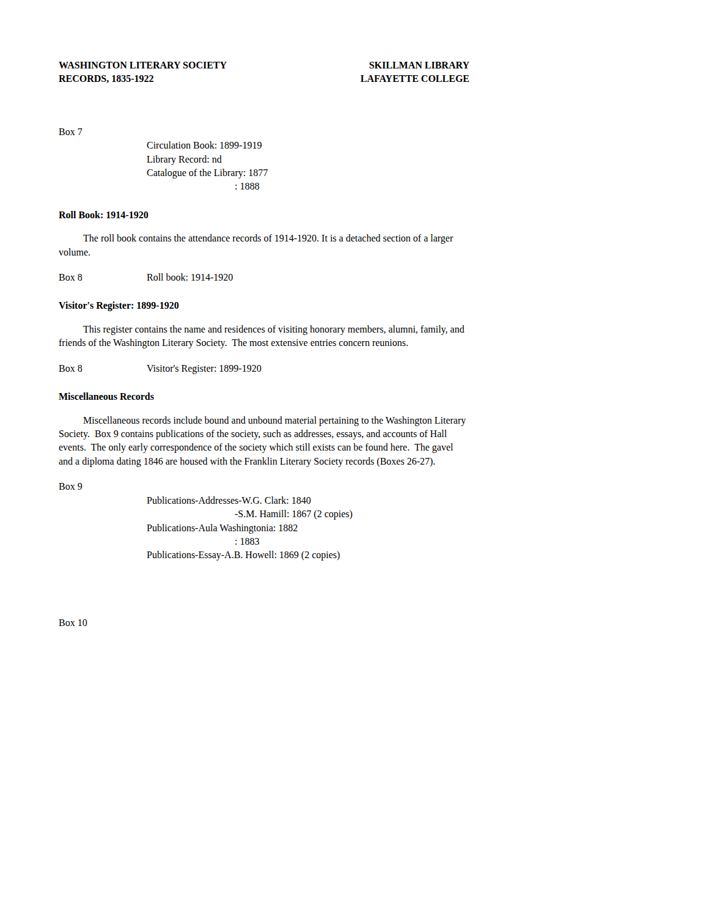WASHINGTON LITERARY SOCIETY
RECORDS, 1835-1922
SKILLMAN LIBRARY
LAFAYETTE COLLEGE
Box 7
Circulation Book: 1899-1919
Library Record: nd
Catalogue of the Library: 1877
: 1888
Roll Book: 1914-1920
The roll book contains the attendance records of 1914-1920. It is a detached section of a larger volume.
Box 8
Roll book: 1914-1920
Visitor's Register: 1899-1920
This register contains the name and residences of visiting honorary members, alumni, family, and friends of the Washington Literary Society. The most extensive entries concern reunions.
Box 8
Visitor's Register: 1899-1920
Miscellaneous Records
Miscellaneous records include bound and unbound material pertaining to the Washington Literary Society. Box 9 contains publications of the society, such as addresses, essays, and accounts of Hall events. The only early correspondence of the society which still exists can be found here. The gavel and a diploma dating 1846 are housed with the Franklin Literary Society records (Boxes 26-27).
Box 9
Publications-Addresses-W.G. Clark: 1840
-S.M. Hamill: 1867 (2 copies)
Publications-Aula Washingtonia: 1882
: 1883
Publications-Essay-A.B. Howell: 1869 (2 copies)
Box 10